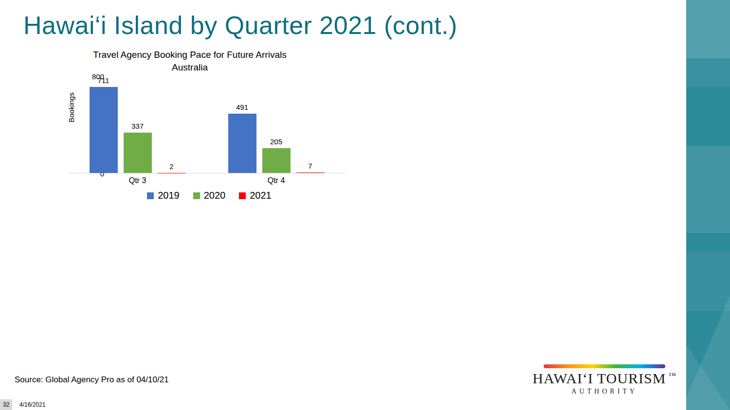Hawai‘i Island by Quarter 2021 (cont.)
Travel Agency Booking Pace for Future Arrivals
Australia
Bookings
800 600 400 200 0
711
337
2
491
205
7
Qtr 3 Qtr 4
2019 2020 2021
Source: Global Agency Pro as of 04/10/21
HAWAI‘I TOURISM ™
AUTHORITY
32
4/16/2021